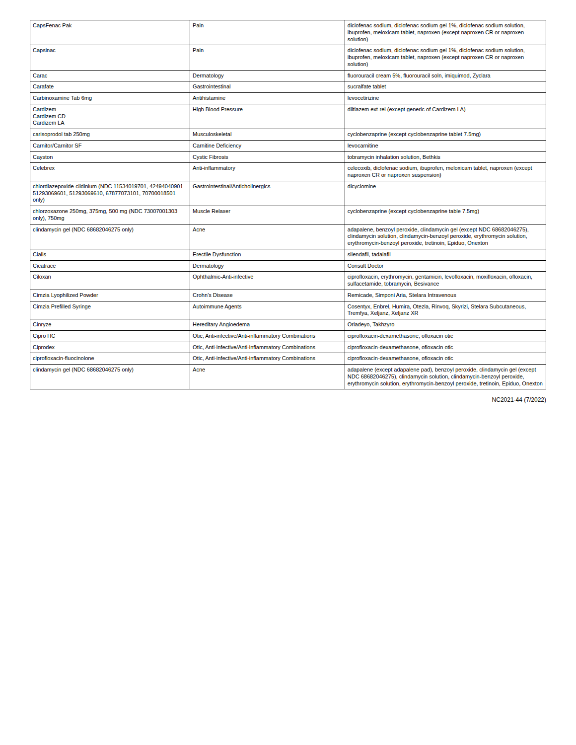| CapsFenac Pak | Pain | diclofenac sodium, diclofenac sodium gel 1%, diclofenac sodium solution, ibuprofen, meloxicam tablet, naproxen (except naproxen CR or naproxen solution) |
| Capsinac | Pain | diclofenac sodium, diclofenac sodium gel 1%, diclofenac sodium solution, ibuprofen, meloxicam tablet, naproxen (except naproxen CR or naproxen solution) |
| Carac | Dermatology | fluorouracil cream 5%, fluorouracil soln, imiquimod, Zyclara |
| Carafate | Gastrointestinal | sucralfate tablet |
| Carbinoxamine Tab 6mg | Antihistamine | levocetirizine |
| Cardizem Cardizem CD Cardizem LA | High Blood Pressure | diltiazem ext-rel (except generic of Cardizem LA) |
| carisoprodol tab 250mg | Musculoskeletal | cyclobenzaprine (except cyclobenzaprine tablet 7.5mg) |
| Carnitor/Carnitor SF | Carnitine Deficiency | levocarnitine |
| Cayston | Cystic Fibrosis | tobramycin inhalation solution, Bethkis |
| Celebrex | Anti-inflammatory | celecoxib, diclofenac sodium, ibuprofen, meloxicam tablet, naproxen (except naproxen CR or naproxen suspension) |
| chlordiazepoxide-clidinium (NDC 11534019701, 42494040901 51293069601, 51293069610, 67877073101, 70700018501 only) | Gastrointestinal/Anticholinergics | dicyclomine |
| chlorzoxazone 250mg, 375mg, 500 mg (NDC 73007001303 only), 750mg | Muscle Relaxer | cyclobenzaprine (except cyclobenzaprine table 7.5mg) |
| clindamycin gel (NDC 68682046275 only) | Acne | adapalene, benzoyl peroxide, clindamycin gel (except NDC 68682046275), clindamycin solution, clindamycin-benzoyl peroxide, erythromycin solution, erythromycin-benzoyl peroxide, tretinoin, Epiduo, Onexton |
| Cialis | Erectile Dysfunction | silendafil, tadalafil |
| Cicatrace | Dermatology | Consult Doctor |
| Ciloxan | Ophthalmic-Anti-infective | ciprofloxacin, erythromycin, gentamicin, levofloxacin, moxifloxacin, ofloxacin, sulfacetamide, tobramycin, Besivance |
| Cimzia Lyophilized Powder | Crohn’s Disease | Remicade, Simponi Aria, Stelara Intravenous |
| Cimzia Prefilled Syringe | Autoimmune Agents | Cosentyx, Enbrel, Humira, Otezla, Rinvoq, Skyrizi, Stelara Subcutaneous, Tremfya, Xeljanz, Xeljanz XR |
| Cinryze | Hereditary Angioedema | Orladeyo, Takhzyro |
| Cipro HC | Otic, Anti-infective/Anti-inflammatory Combinations | ciprofloxacin-dexamethasone, ofloxacin otic |
| Ciprodex | Otic, Anti-infective/Anti-inflammatory Combinations | ciprofloxacin-dexamethasone, ofloxacin otic |
| ciprofloxacin-fluocinolone | Otic, Anti-infective/Anti-inflammatory Combinations | ciprofloxacin-dexamethasone, ofloxacin otic |
| clindamycin gel (NDC 68682046275 only) | Acne | adapalene (except adapalene pad), benzoyl peroxide, clindamycin gel (except NDC 68682046275), clindamycin solution, clindamycin-benzoyl peroxide, erythromycin solution, erythromycin-benzoyl peroxide, tretinoin, Epiduo, Onexton |
NC2021-44 (7/2022)